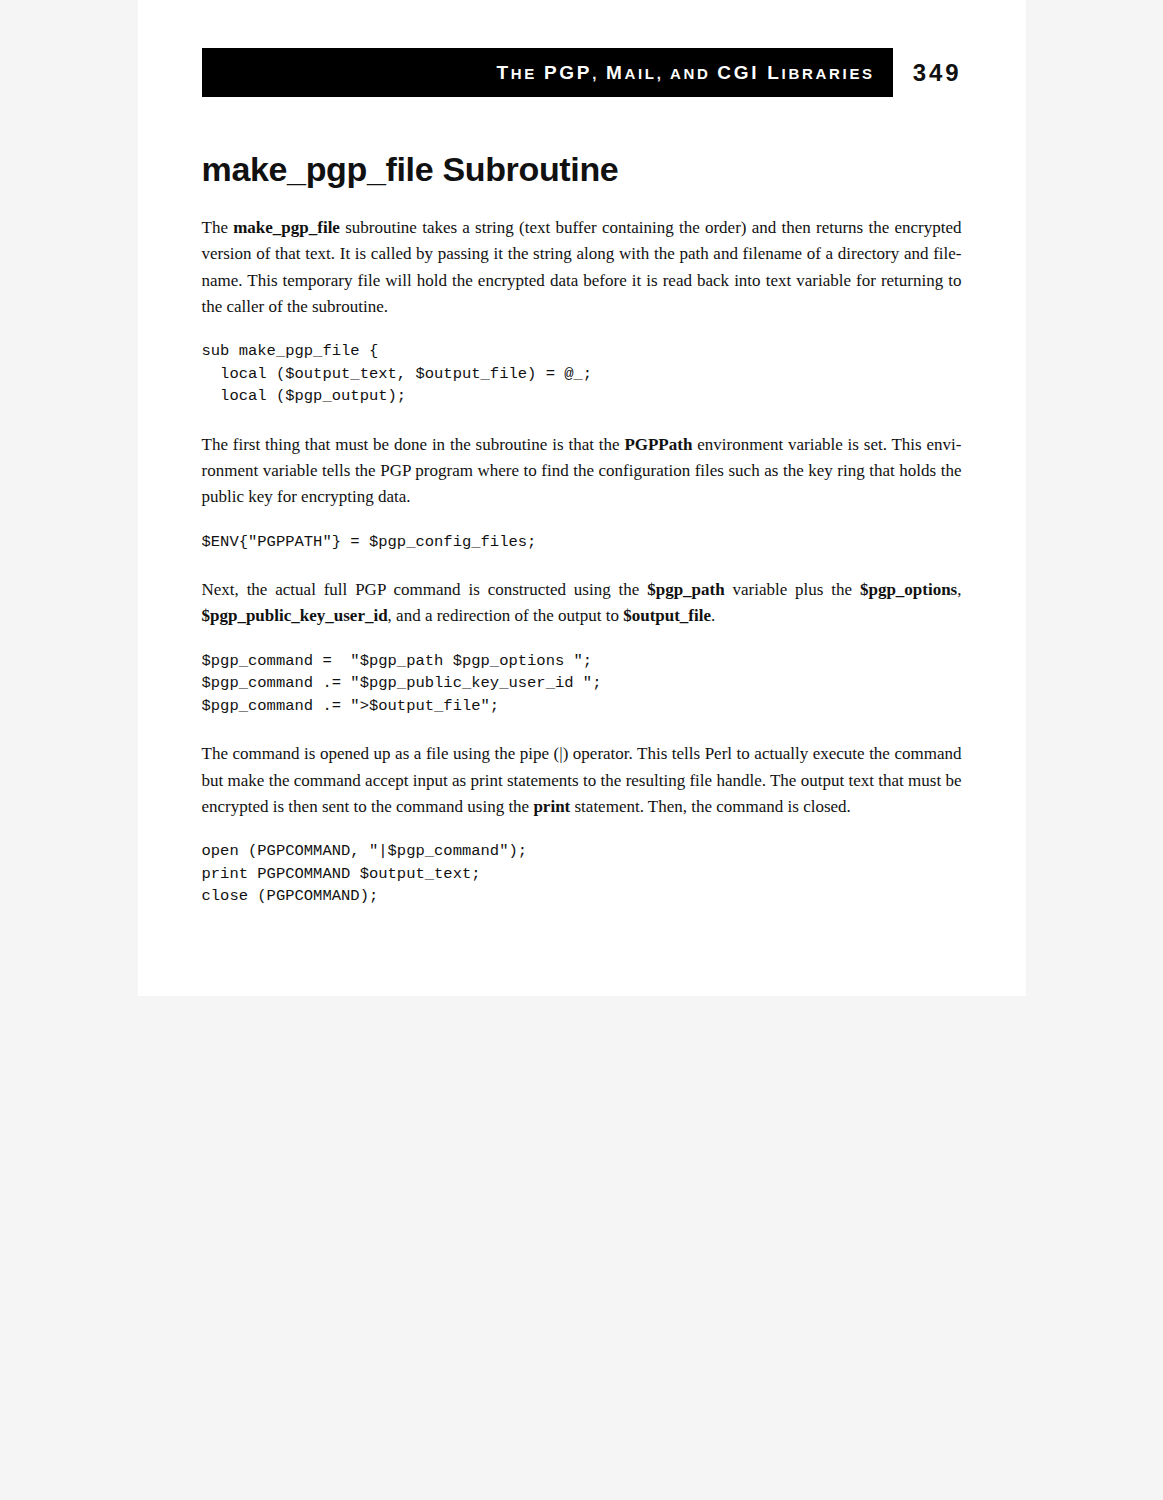THE PGP, MAIL, AND CGI LIBRARIES
349
make_pgp_file Subroutine
The make_pgp_file subroutine takes a string (text buffer containing the order) and then returns the encrypted version of that text. It is called by passing it the string along with the path and filename of a directory and filename. This temporary file will hold the encrypted data before it is read back into text variable for returning to the caller of the subroutine.
sub make_pgp_file {
  local ($output_text, $output_file) = @_;
  local ($pgp_output);
The first thing that must be done in the subroutine is that the PGPPath environment variable is set. This environment variable tells the PGP program where to find the configuration files such as the key ring that holds the public key for encrypting data.
$ENV{"PGPPATH"} = $pgp_config_files;
Next, the actual full PGP command is constructed using the $pgp_path variable plus the $pgp_options, $pgp_public_key_user_id, and a redirection of the output to $output_file.
$pgp_command =  "$pgp_path $pgp_options ";
$pgp_command .= "$pgp_public_key_user_id ";
$pgp_command .= ">$output_file";
The command is opened up as a file using the pipe (|) operator. This tells Perl to actually execute the command but make the command accept input as print statements to the resulting file handle. The output text that must be encrypted is then sent to the command using the print statement. Then, the command is closed.
open (PGPCOMMAND, "|$pgp_command");
print PGPCOMMAND $output_text;
close (PGPCOMMAND);